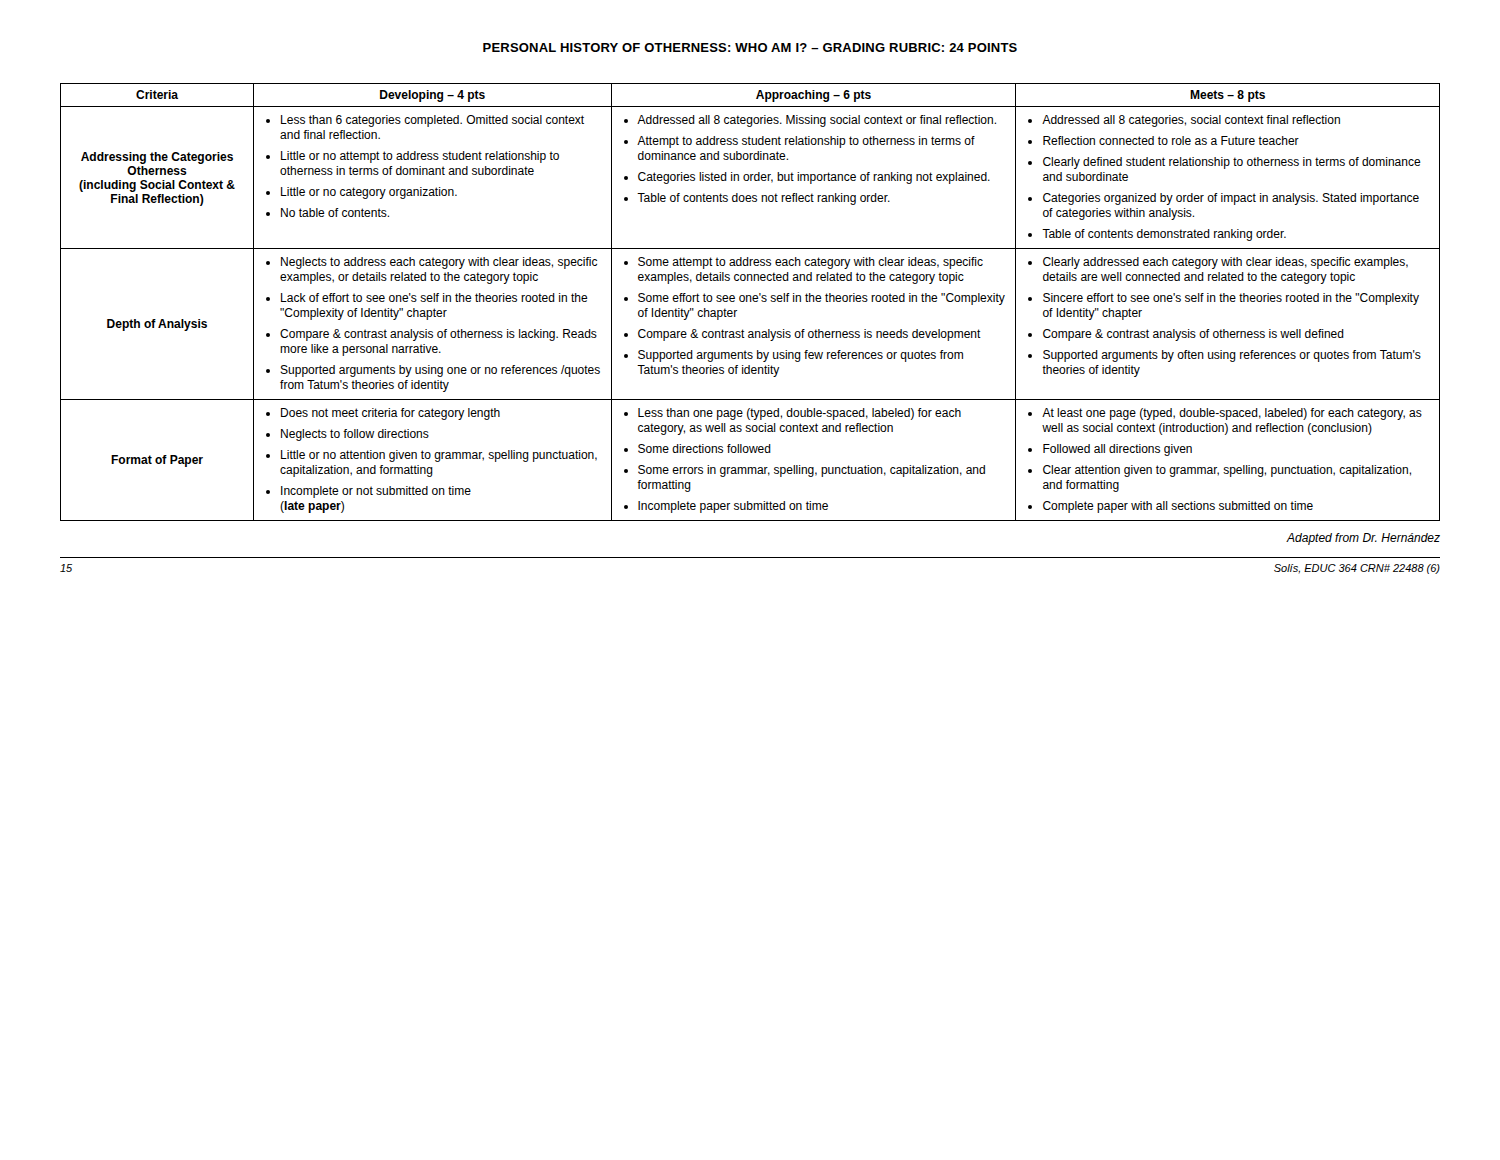PERSONAL HISTORY OF OTHERNESS: WHO AM I? – GRADING RUBRIC: 24 POINTS
| Criteria | Developing – 4 pts | Approaching – 6 pts | Meets – 8 pts |
| --- | --- | --- | --- |
| Addressing the Categories Otherness (including Social Context & Final Reflection) | Less than 6 categories completed. Omitted social context and final reflection. Little or no attempt to address student relationship to otherness in terms of dominant and subordinate Little or no category organization. No table of contents. | Addressed all 8 categories. Missing social context or final reflection. Attempt to address student relationship to otherness in terms of dominance and subordinate. Categories listed in order, but importance of ranking not explained. Table of contents does not reflect ranking order. | Addressed all 8 categories, social context final reflection Reflection connected to role as a Future teacher Clearly defined student relationship to otherness in terms of dominance and subordinate Categories organized by order of impact in analysis. Stated importance of categories within analysis. Table of contents demonstrated ranking order. |
| Depth of Analysis | Neglects to address each category with clear ideas, specific examples, or details related to the category topic Lack of effort to see one's self in the theories rooted in the "Complexity of Identity" chapter Compare & contrast analysis of otherness is lacking. Reads more like a personal narrative. Supported arguments by using one or no references /quotes from Tatum's theories of identity | Some attempt to address each category with clear ideas, specific examples, details connected and related to the category topic Some effort to see one's self in the theories rooted in the "Complexity of Identity" chapter Compare & contrast analysis of otherness is needs development Supported arguments by using few references or quotes from Tatum's theories of identity | Clearly addressed each category with clear ideas, specific examples, details are well connected and related to the category topic Sincere effort to see one's self in the theories rooted in the "Complexity of Identity" chapter Compare & contrast analysis of otherness is well defined Supported arguments by often using references or quotes from Tatum's theories of identity |
| Format of Paper | Does not meet criteria for category length Neglects to follow directions Little or no attention given to grammar, spelling punctuation, capitalization, and formatting Incomplete or not submitted on time ( late paper ) | Less than one page (typed, double-spaced, labeled) for each category, as well as social context and reflection Some directions followed Some errors in grammar, spelling, punctuation, capitalization, and formatting Incomplete paper submitted on time | At least one page (typed, double-spaced, labeled) for each category, as well as social context (introduction) and reflection (conclusion) Followed all directions given Clear attention given to grammar, spelling, punctuation, capitalization, and formatting Complete paper with all sections submitted on time |
Adapted from Dr. Hernández
15 Solís, EDUC 364 CRN# 22488 (6)